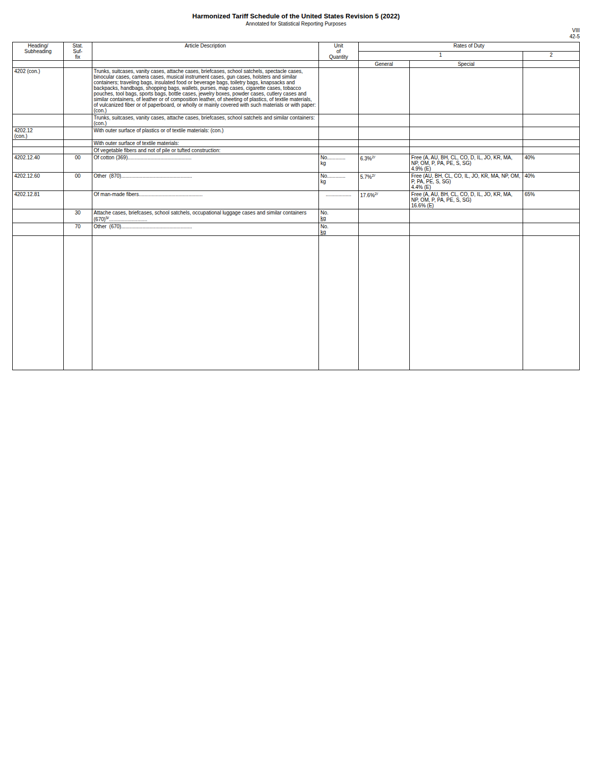Harmonized Tariff Schedule of the United States Revision 5 (2022)
Annotated for Statistical Reporting Purposes
VIII
42-5
| Heading/ Subheading | Stat. Suf- fix | Article Description | Unit of Quantity | Rates of Duty |
| --- | --- | --- | --- | --- |
| 1 | 2 |
| | | | | General | Special | |
| 4202 (con.) | | Trunks, suitcases, vanity cases, attache cases, briefcases, school satchels, spectacle cases, binocular cases, camera cases, musical instrument cases, gun cases, holsters and similar containers; traveling bags, insulated food or beverage bags, toiletry bags, knapsacks and backpacks, handbags, shopping bags, wallets, purses, map cases, cigarette cases, tobacco pouches, tool bags, sports bags, bottle cases, jewelry boxes, powder cases, cutlery cases and similar containers, of leather or of composition leather, of sheeting of plastics, of textile materials, of vulcanized fiber or of paperboard, or wholly or mainly covered with such materials or with paper: (con.) | | | | |
| | | Trunks, suitcases, vanity cases, attache cases, briefcases, school satchels and similar containers: (con.) | | | | |
| 4202.12 (con.) | | With outer surface of plastics or of textile materials: (con.) | | | | |
| | | With outer surface of textile materials: | | | | |
| | | Of vegetable fibers and not of pile or tufted construction: | | | | |
| 4202.12.40 | 00 | Of cotton (369) ............................................. | No............. kg | 6.3% 2/ | Free (A, AU, BH, CL, CO, D, IL, JO, KR, MA, NP, OM, P, PA, PE, S, SG) 4.9% (E) | 40% |
| 4202.12.60 | 00 | Other (870) .................................................. | No............. kg | 5.7% 2/ | Free (AU, BH, CL, CO, IL, JO, KR, MA, NP, OM, P, PA, PE, S, SG) 4.4% (E) | 40% |
| 4202.12.81 | | Of man-made fibers ............................................. | .................. | 17.6% 2/ | Free (A, AU, BH, CL, CO, D, IL, JO, KR, MA, NP, OM, P, PA, PE, S, SG) 16.6% (E) | 65% |
| | 30 | Attache cases, briefcases, school satchels, occupational luggage cases and similar containers (670) 5/ ........................... | No. kg | | | |
| | 70 | Other (670) .................................................. | No. kg | | | |